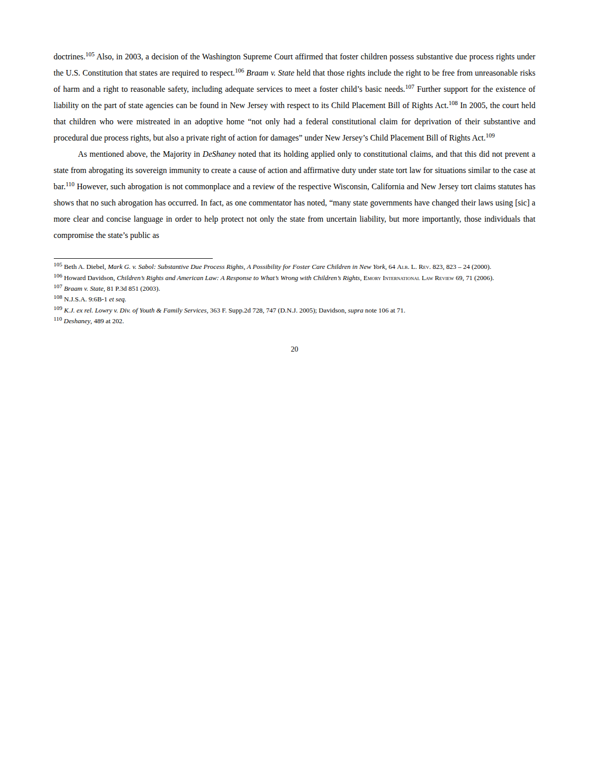doctrines.105 Also, in 2003, a decision of the Washington Supreme Court affirmed that foster children possess substantive due process rights under the U.S. Constitution that states are required to respect.106 Braam v. State held that those rights include the right to be free from unreasonable risks of harm and a right to reasonable safety, including adequate services to meet a foster child’s basic needs.107 Further support for the existence of liability on the part of state agencies can be found in New Jersey with respect to its Child Placement Bill of Rights Act.108 In 2005, the court held that children who were mistreated in an adoptive home “not only had a federal constitutional claim for deprivation of their substantive and procedural due process rights, but also a private right of action for damages” under New Jersey’s Child Placement Bill of Rights Act.109
As mentioned above, the Majority in DeShaney noted that its holding applied only to constitutional claims, and that this did not prevent a state from abrogating its sovereign immunity to create a cause of action and affirmative duty under state tort law for situations similar to the case at bar.110 However, such abrogation is not commonplace and a review of the respective Wisconsin, California and New Jersey tort claims statutes has shows that no such abrogation has occurred. In fact, as one commentator has noted, “many state governments have changed their laws using [sic] a more clear and concise language in order to help protect not only the state from uncertain liability, but more importantly, those individuals that compromise the state’s public as
105 Beth A. Diebel, Mark G. v. Sabol: Substantive Due Process Rights, A Possibility for Foster Care Children in New York, 64 Alb. L. Rev. 823, 823 – 24 (2000).
106 Howard Davidson, Children’s Rights and American Law: A Response to What’s Wrong with Children’s Rights, Emory International Law Review 69, 71 (2006).
107 Braam v. State, 81 P.3d 851 (2003).
108 N.J.S.A. 9:6B-1 et seq.
109 K.J. ex rel. Lowry v. Div. of Youth & Family Services, 363 F. Supp.2d 728, 747 (D.N.J. 2005); Davidson, supra note 106 at 71.
110 Deshaney, 489 at 202.
20